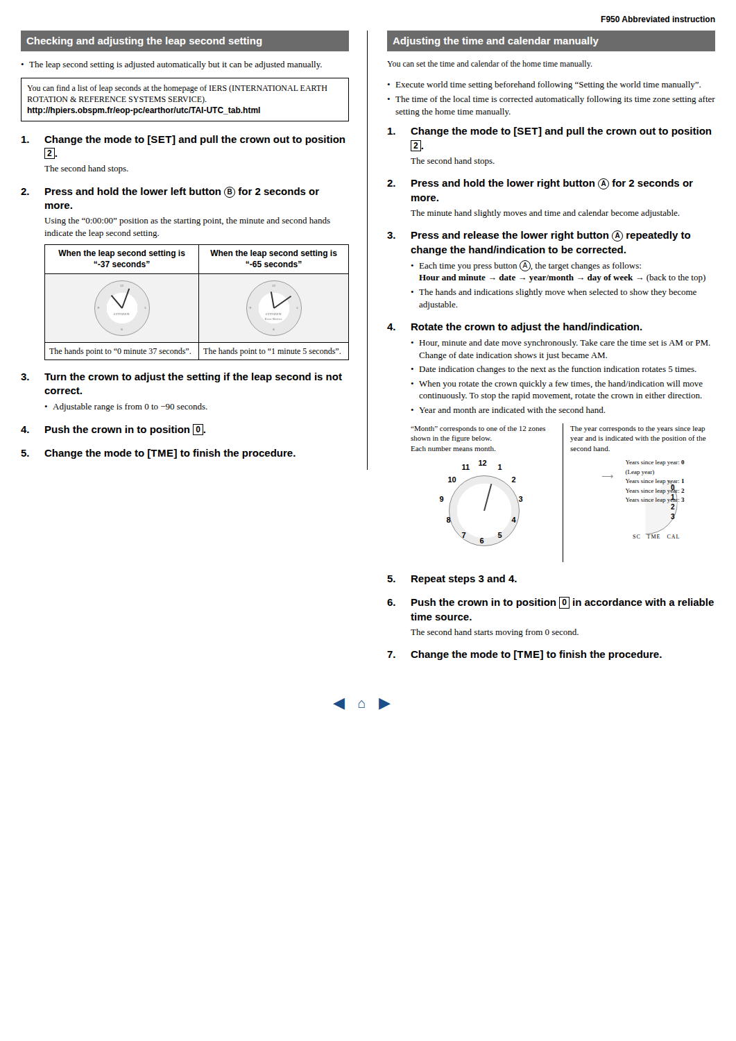F950 Abbreviated instruction
Checking and adjusting the leap second setting
The leap second setting is adjusted automatically but it can be adjusted manually.
You can find a list of leap seconds at the homepage of IERS (INTERNATIONAL EARTH ROTATION & REFERENCE SYSTEMS SERVICE).
http://hpiers.obspm.fr/eop-pc/earthor/utc/TAI-UTC_tab.html
Change the mode to [SET] and pull the crown out to position 2.
The second hand stops.
Press and hold the lower left button B for 2 seconds or more.
Using the “0:00:00” position as the starting point, the minute and second hands indicate the leap second setting.
| When the leap second setting is “-37 seconds” | When the leap second setting is “-65 seconds” |
| --- | --- |
| 12 3 6 9 CITIZEN | 12 3 6 9 CITIZEN Eco-Drive |
| The hands point to “0 minute 37 seconds”. | The hands point to “1 minute 5 seconds”. |
Turn the crown to adjust the setting if the leap second is not correct.
Adjustable range is from 0 to −90 seconds.
Push the crown in to position 0.
Change the mode to [TME] to finish the procedure.
Adjusting the time and calendar manually
You can set the time and calendar of the home time manually.
Execute world time setting beforehand following “Setting the world time manually”.
The time of the local time is corrected automatically following its time zone setting after setting the home time manually.
Change the mode to [SET] and pull the crown out to position 2.
The second hand stops.
Press and hold the lower right button A for 2 seconds or more.
The minute hand slightly moves and time and calendar become adjustable.
Press and release the lower right button A repeatedly to change the hand/indication to be corrected.
Each time you press button A, the target changes as follows:
Hour and minute → date → year/month → day of week → (back to the top)
The hands and indications slightly move when selected to show they become adjustable.
Rotate the crown to adjust the hand/indication.
Hour, minute and date move synchronously. Take care the time set is AM or PM. Change of date indication shows it just became AM.
Date indication changes to the next as the function indication rotates 5 times.
When you rotate the crown quickly a few times, the hand/indication will move continuously. To stop the rapid movement, rotate the crown in either direction.
Year and month are indicated with the second hand.
“Month” corresponds to one of the 12 zones shown in the figure below.
Each number means month.
12 11 10 9 8 7 6 5 4 3 2 1
The year corresponds to the years since leap year and is indicated with the position of the second hand.
⟶
Years since leap year: 0
(Leap year)
Years since leap year: 1
Years since leap year: 2
Years since leap year: 3
0
1
2
3
SC TME CAL
Repeat steps 3 and 4.
Push the crown in to position 0 in accordance with a reliable time source.
The second hand starts moving from 0 second.
Change the mode to [TME] to finish the procedure.
◀⌂▶